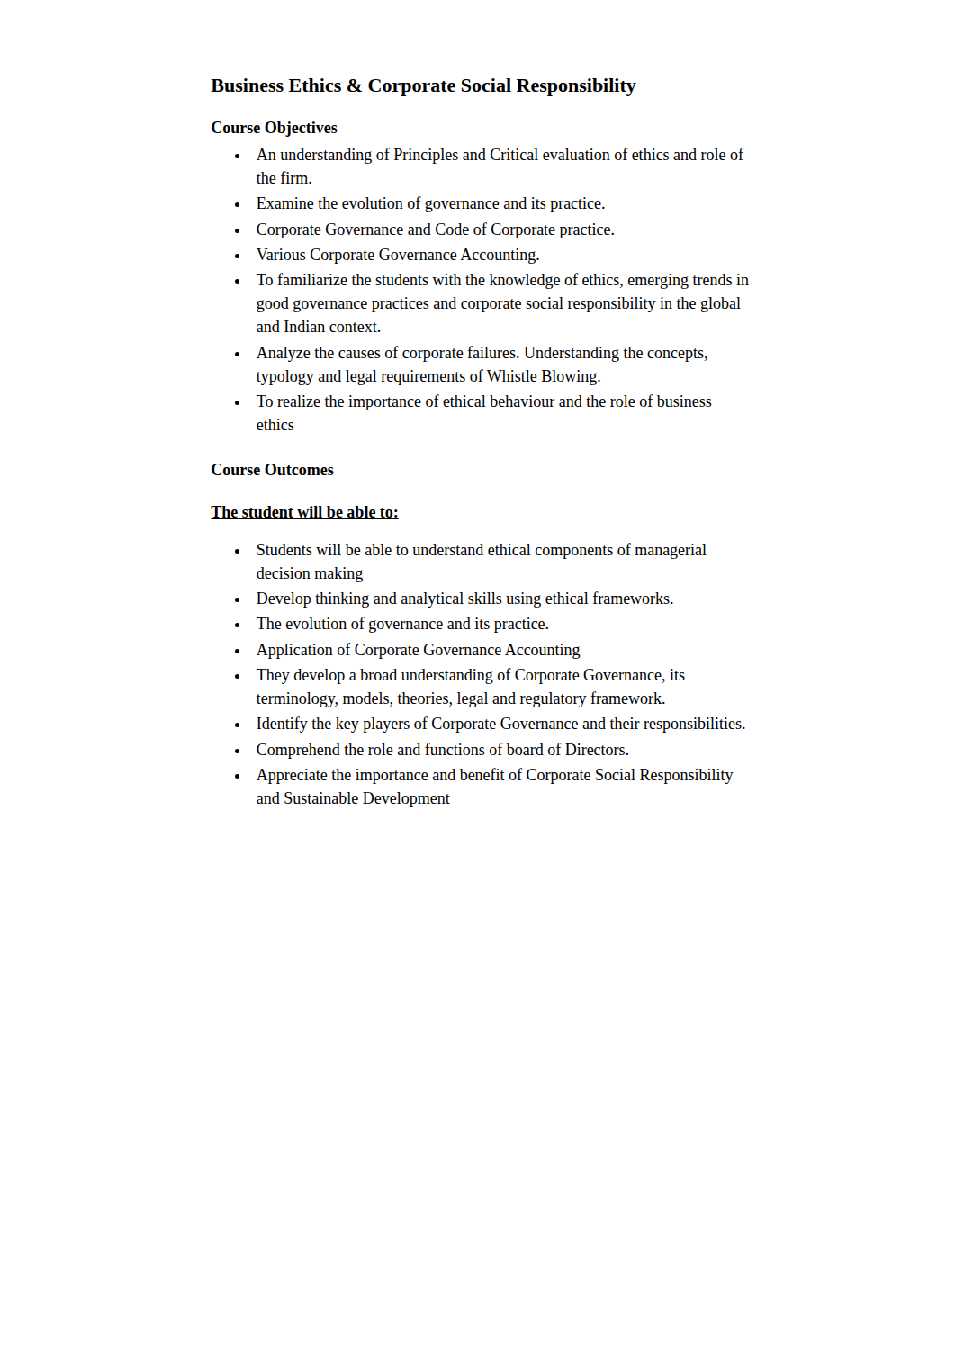Business Ethics & Corporate Social Responsibility
Course Objectives
An understanding of Principles and Critical evaluation of ethics and role of the firm.
Examine the evolution of governance and its practice.
Corporate Governance and Code of Corporate practice.
Various Corporate Governance Accounting.
To familiarize the students with the knowledge of ethics, emerging trends in good governance practices and corporate social responsibility in the global and Indian context.
Analyze the causes of corporate failures. Understanding the concepts, typology and legal requirements of Whistle Blowing.
To realize the importance of ethical behaviour and the role of business ethics
Course Outcomes
The student will be able to:
Students will be able to understand ethical components of managerial decision making
Develop thinking and analytical skills using ethical frameworks.
The evolution of governance and its practice.
Application of Corporate Governance Accounting
They develop a broad understanding of Corporate Governance, its terminology, models, theories, legal and regulatory framework.
Identify the key players of Corporate Governance and their responsibilities.
Comprehend the role and functions of board of Directors.
Appreciate the importance and benefit of Corporate Social Responsibility and Sustainable Development